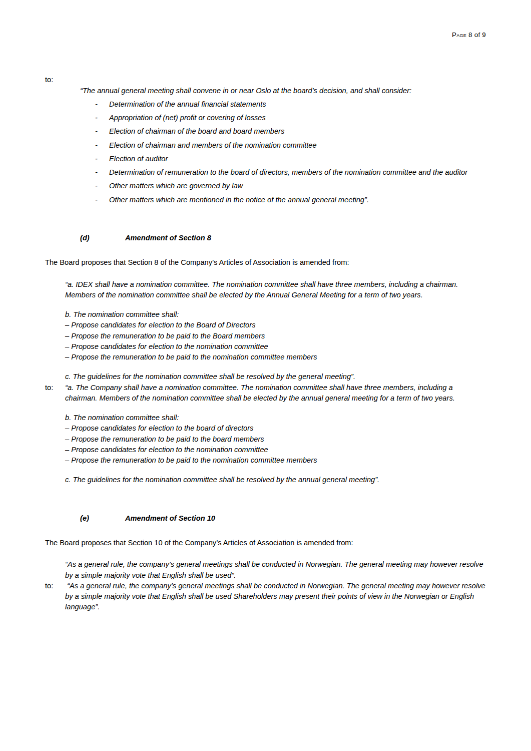Page 8 of 9
to:
“The annual general meeting shall convene in or near Oslo at the board’s decision, and shall consider:
Determination of the annual financial statements
Appropriation of (net) profit or covering of losses
Election of chairman of the board and board members
Election of chairman and members of the nomination committee
Election of auditor
Determination of remuneration to the board of directors, members of the nomination committee and the auditor
Other matters which are governed by law
Other matters which are mentioned in the notice of the annual general meeting”.
(d) Amendment of Section 8
The Board proposes that Section 8 of the Company’s Articles of Association is amended from:
“a. IDEX shall have a nomination committee. The nomination committee shall have three members, including a chairman. Members of the nomination committee shall be elected by the Annual General Meeting for a term of two years.
b. The nomination committee shall:
– Propose candidates for election to the Board of Directors
– Propose the remuneration to be paid to the Board members
– Propose candidates for election to the nomination committee
– Propose the remuneration to be paid to the nomination committee members
c. The guidelines for the nomination committee shall be resolved by the general meeting”.
to:
“a. The Company shall have a nomination committee. The nomination committee shall have three members, including a chairman. Members of the nomination committee shall be elected by the annual general meeting for a term of two years.
b. The nomination committee shall:
– Propose candidates for election to the board of directors
– Propose the remuneration to be paid to the board members
– Propose candidates for election to the nomination committee
– Propose the remuneration to be paid to the nomination committee members
c. The guidelines for the nomination committee shall be resolved by the annual general meeting”.
(e) Amendment of Section 10
The Board proposes that Section 10 of the Company’s Articles of Association is amended from:
“As a general rule, the company’s general meetings shall be conducted in Norwegian. The general meeting may however resolve by a simple majority vote that English shall be used”.
to:
“As a general rule, the company’s general meetings shall be conducted in Norwegian. The general meeting may however resolve by a simple majority vote that English shall be used Shareholders may present their points of view in the Norwegian or English language”.